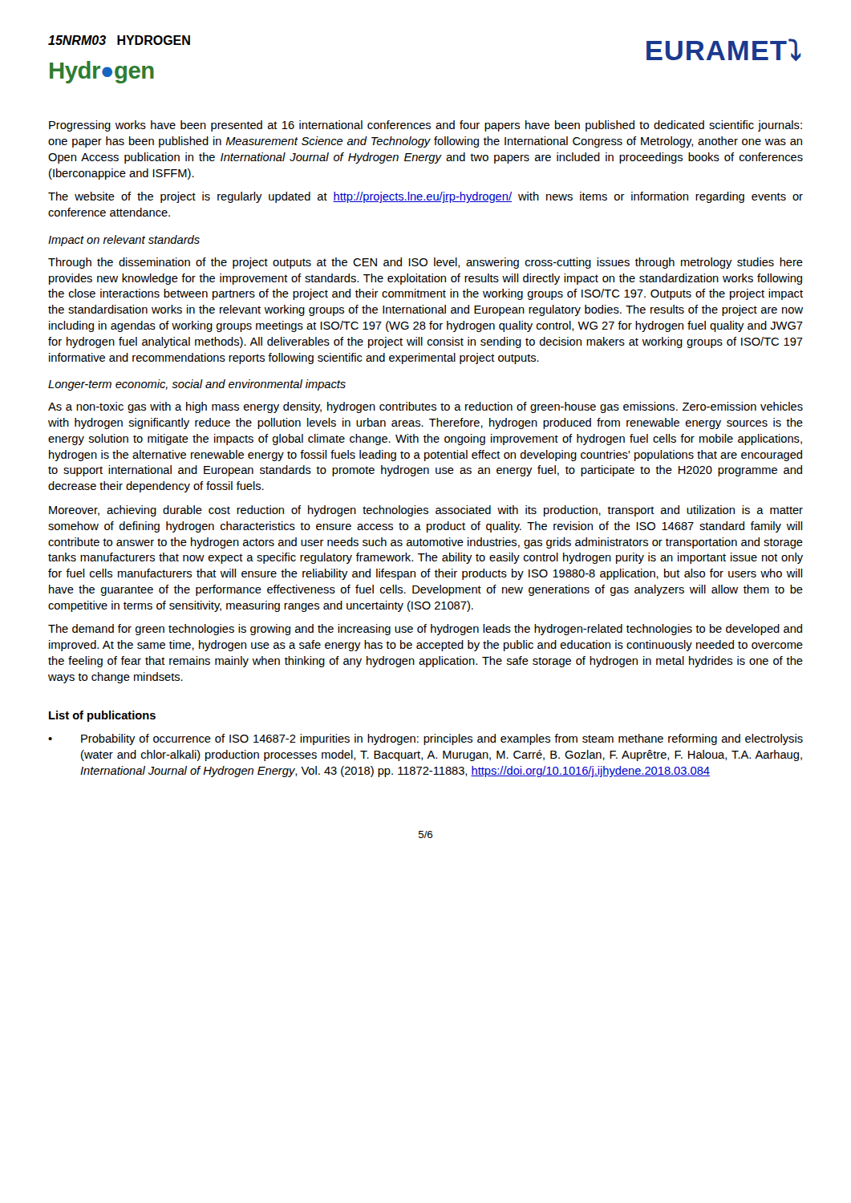15NRM03 HYDROGEN
Hydr●gen
EURAMET⤵
Progressing works have been presented at 16 international conferences and four papers have been published to dedicated scientific journals: one paper has been published in Measurement Science and Technology following the International Congress of Metrology, another one was an Open Access publication in the International Journal of Hydrogen Energy and two papers are included in proceedings books of conferences (Iberconappice and ISFFM).
The website of the project is regularly updated at http://projects.lne.eu/jrp-hydrogen/ with news items or information regarding events or conference attendance.
Impact on relevant standards
Through the dissemination of the project outputs at the CEN and ISO level, answering cross-cutting issues through metrology studies here provides new knowledge for the improvement of standards. The exploitation of results will directly impact on the standardization works following the close interactions between partners of the project and their commitment in the working groups of ISO/TC 197. Outputs of the project impact the standardisation works in the relevant working groups of the International and European regulatory bodies. The results of the project are now including in agendas of working groups meetings at ISO/TC 197 (WG 28 for hydrogen quality control, WG 27 for hydrogen fuel quality and JWG7 for hydrogen fuel analytical methods). All deliverables of the project will consist in sending to decision makers at working groups of ISO/TC 197 informative and recommendations reports following scientific and experimental project outputs.
Longer-term economic, social and environmental impacts
As a non-toxic gas with a high mass energy density, hydrogen contributes to a reduction of green-house gas emissions. Zero-emission vehicles with hydrogen significantly reduce the pollution levels in urban areas. Therefore, hydrogen produced from renewable energy sources is the energy solution to mitigate the impacts of global climate change. With the ongoing improvement of hydrogen fuel cells for mobile applications, hydrogen is the alternative renewable energy to fossil fuels leading to a potential effect on developing countries' populations that are encouraged to support international and European standards to promote hydrogen use as an energy fuel, to participate to the H2020 programme and decrease their dependency of fossil fuels.
Moreover, achieving durable cost reduction of hydrogen technologies associated with its production, transport and utilization is a matter somehow of defining hydrogen characteristics to ensure access to a product of quality. The revision of the ISO 14687 standard family will contribute to answer to the hydrogen actors and user needs such as automotive industries, gas grids administrators or transportation and storage tanks manufacturers that now expect a specific regulatory framework. The ability to easily control hydrogen purity is an important issue not only for fuel cells manufacturers that will ensure the reliability and lifespan of their products by ISO 19880-8 application, but also for users who will have the guarantee of the performance effectiveness of fuel cells. Development of new generations of gas analyzers will allow them to be competitive in terms of sensitivity, measuring ranges and uncertainty (ISO 21087).
The demand for green technologies is growing and the increasing use of hydrogen leads the hydrogen-related technologies to be developed and improved. At the same time, hydrogen use as a safe energy has to be accepted by the public and education is continuously needed to overcome the feeling of fear that remains mainly when thinking of any hydrogen application. The safe storage of hydrogen in metal hydrides is one of the ways to change mindsets.
List of publications
• Probability of occurrence of ISO 14687-2 impurities in hydrogen: principles and examples from steam methane reforming and electrolysis (water and chlor-alkali) production processes model, T. Bacquart, A. Murugan, M. Carré, B. Gozlan, F. Auprêtre, F. Haloua, T.A. Aarhaug, International Journal of Hydrogen Energy, Vol. 43 (2018) pp. 11872-11883, https://doi.org/10.1016/j.ijhydene.2018.03.084
5/6